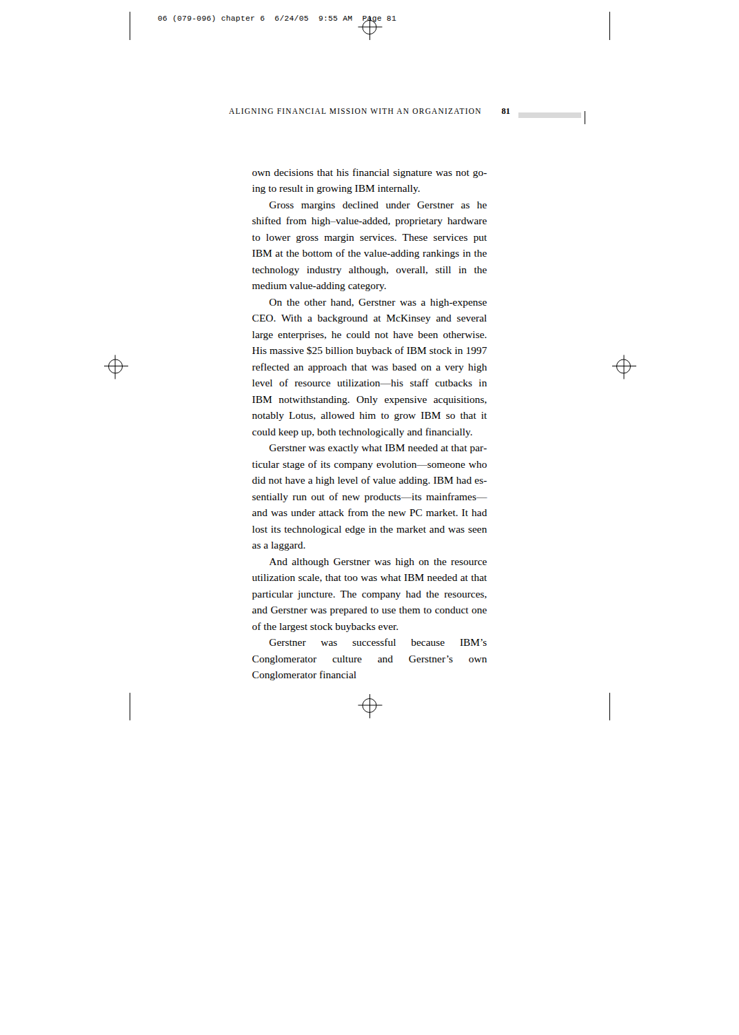06 (079-096) chapter 6 6/24/05 9:55 AM Page 81
Aligning Financial Mission with an Organization 81
own decisions that his financial signature was not going to result in growing IBM internally.
Gross margins declined under Gerstner as he shifted from high–value-added, proprietary hardware to lower gross margin services. These services put IBM at the bottom of the value-adding rankings in the technology industry although, overall, still in the medium value-adding category.
On the other hand, Gerstner was a high-expense CEO. With a background at McKinsey and several large enterprises, he could not have been otherwise. His massive $25 billion buyback of IBM stock in 1997 reflected an approach that was based on a very high level of resource utilization—his staff cutbacks in IBM notwithstanding. Only expensive acquisitions, notably Lotus, allowed him to grow IBM so that it could keep up, both technologically and financially.
Gerstner was exactly what IBM needed at that particular stage of its company evolution—someone who did not have a high level of value adding. IBM had essentially run out of new products—its mainframes—and was under attack from the new PC market. It had lost its technological edge in the market and was seen as a laggard.
And although Gerstner was high on the resource utilization scale, that too was what IBM needed at that particular juncture. The company had the resources, and Gerstner was prepared to use them to conduct one of the largest stock buybacks ever.
Gerstner was successful because IBM’s Conglomerator culture and Gerstner’s own Conglomerator financial